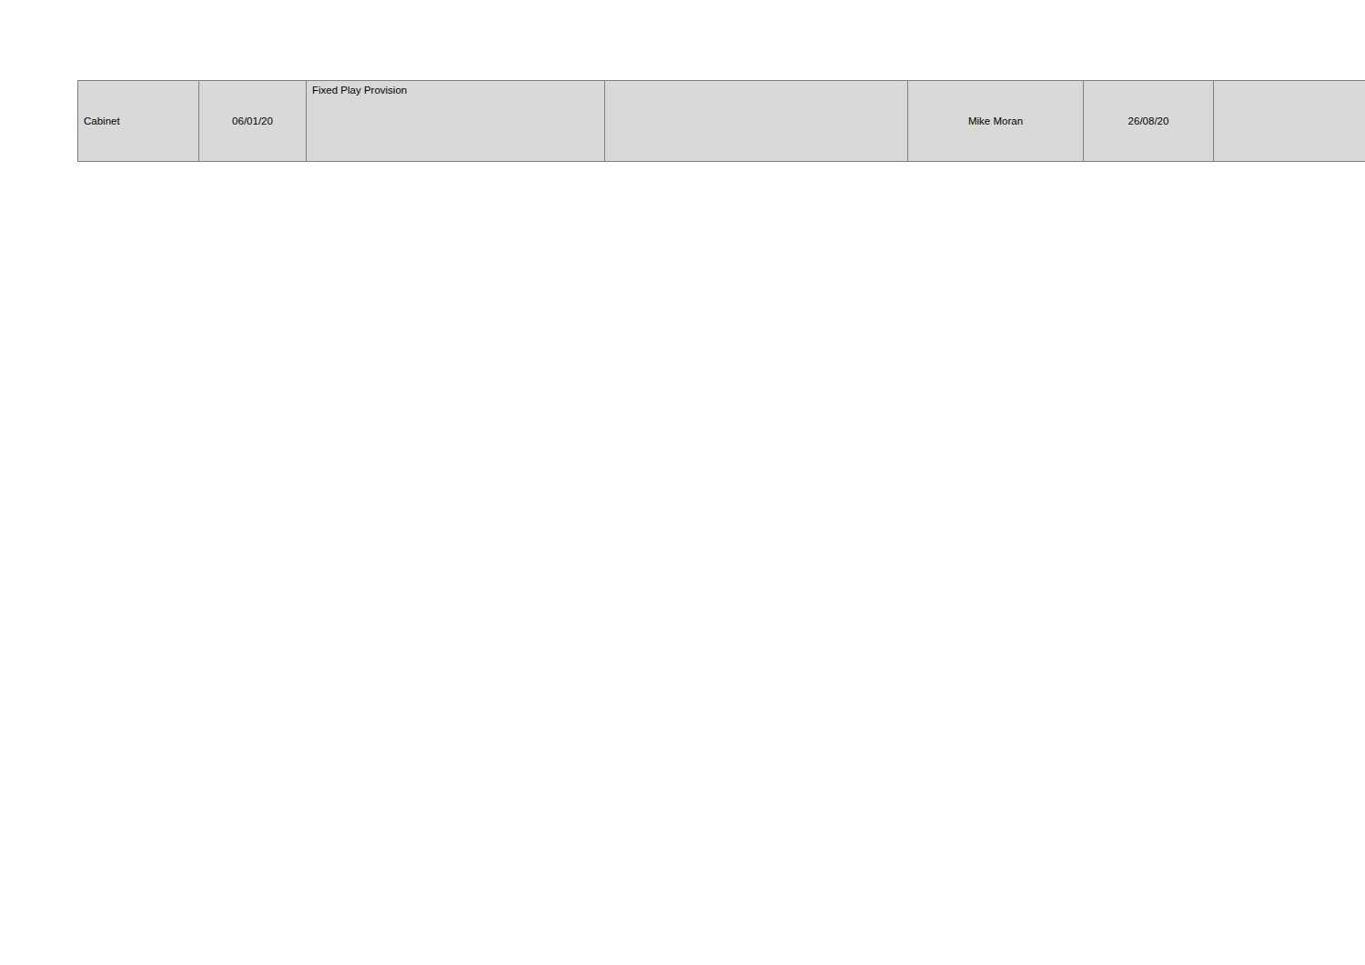| Cabinet | 06/01/20 | Fixed Play Provision | | Mike Moran | 26/08/20 | |